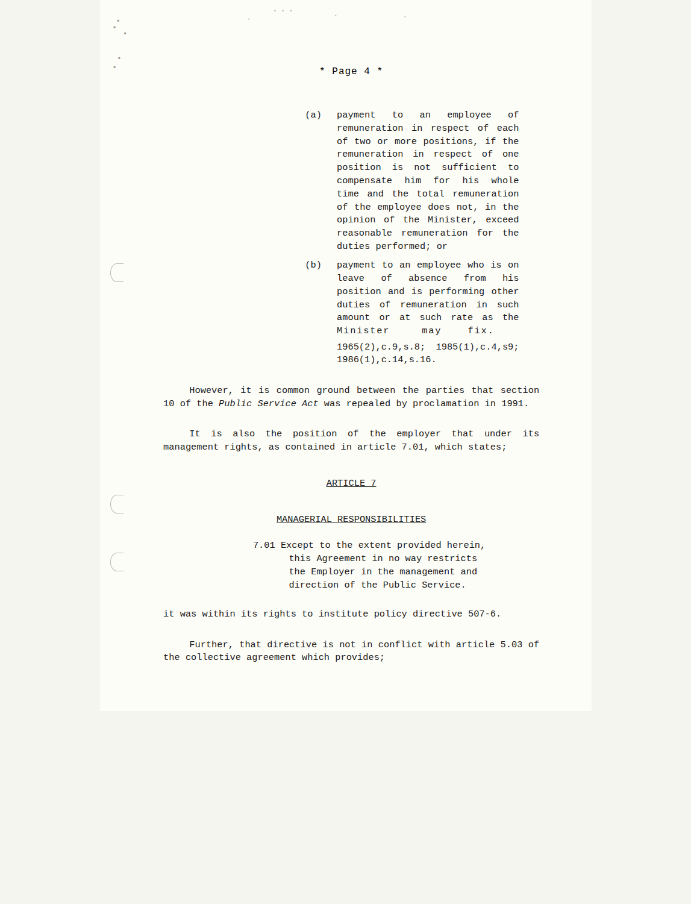• • • • • •
•
•
•
•
•
* Page 4 *
(a)
payment to an employee of remuneration in respect of each of two or more positions, if the remuneration in respect of one position is not sufficient to compensate him for his whole time and the total remuneration of the employee does not, in the opinion of the Minister, exceed reasonable remuneration for the duties performed; or
(b)
payment to an employee who is on leave of absence from his position and is performing other duties of remuneration in such amount or at such rate as the Minister may fix.
1965(2),c.9,s.8; 1985(1),c.4,s9; 1986(1),c.14,s.16.
However, it is common ground between the parties that section 10 of the Public Service Act was repealed by proclamation in 1991.
It is also the position of the employer that under its management rights, as contained in article 7.01, which states;
ARTICLE 7
MANAGERIAL RESPONSIBILITIES
7.01 Except to the extent provided herein, this Agreement in no way restricts the Employer in the management and direction of the Public Service.
it was within its rights to institute policy directive 507-6.
Further, that directive is not in conflict with article 5.03 of the collective agreement which provides;